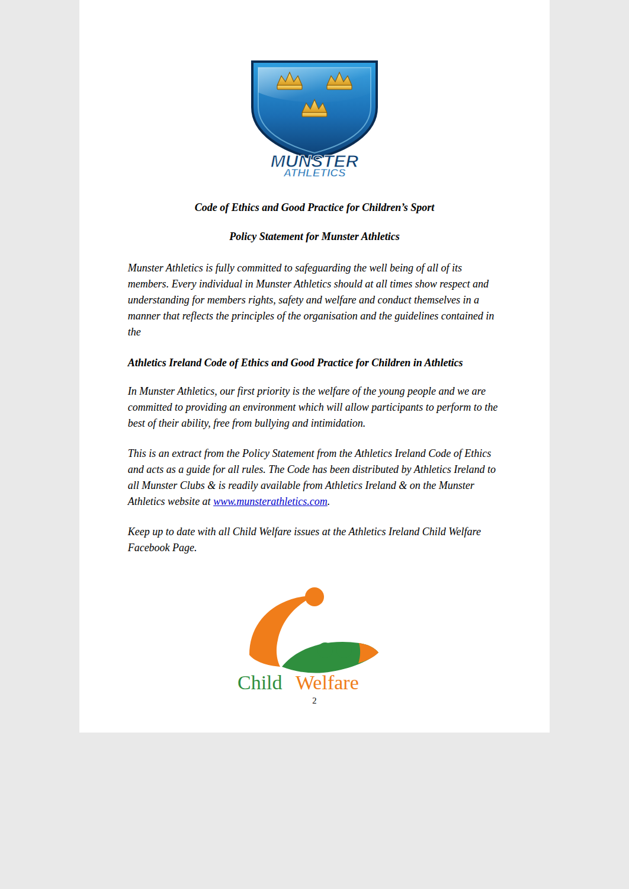MUNSTER ATHLETICS
Code of Ethics and Good Practice for Children’s Sport
Policy Statement for Munster Athletics
Munster Athletics is fully committed to safeguarding the well being of all of its members. Every individual in Munster Athletics should at all times show respect and understanding for members rights, safety and welfare and conduct themselves in a manner that reflects the principles of the organisation and the guidelines contained in the
Athletics Ireland Code of Ethics and Good Practice for Children in Athletics
In Munster Athletics, our first priority is the welfare of the young people and we are committed to providing an environment which will allow participants to perform to the best of their ability, free from bullying and intimidation.
This is an extract from the Policy Statement from the Athletics Ireland Code of Ethics and acts as a guide for all rules. The Code has been distributed by Athletics Ireland to all Munster Clubs & is readily available from Athletics Ireland & on the Munster Athletics website at www.munsterathletics.com.
Keep up to date with all Child Welfare issues at the Athletics Ireland Child Welfare Facebook Page.
Child Welfare
2